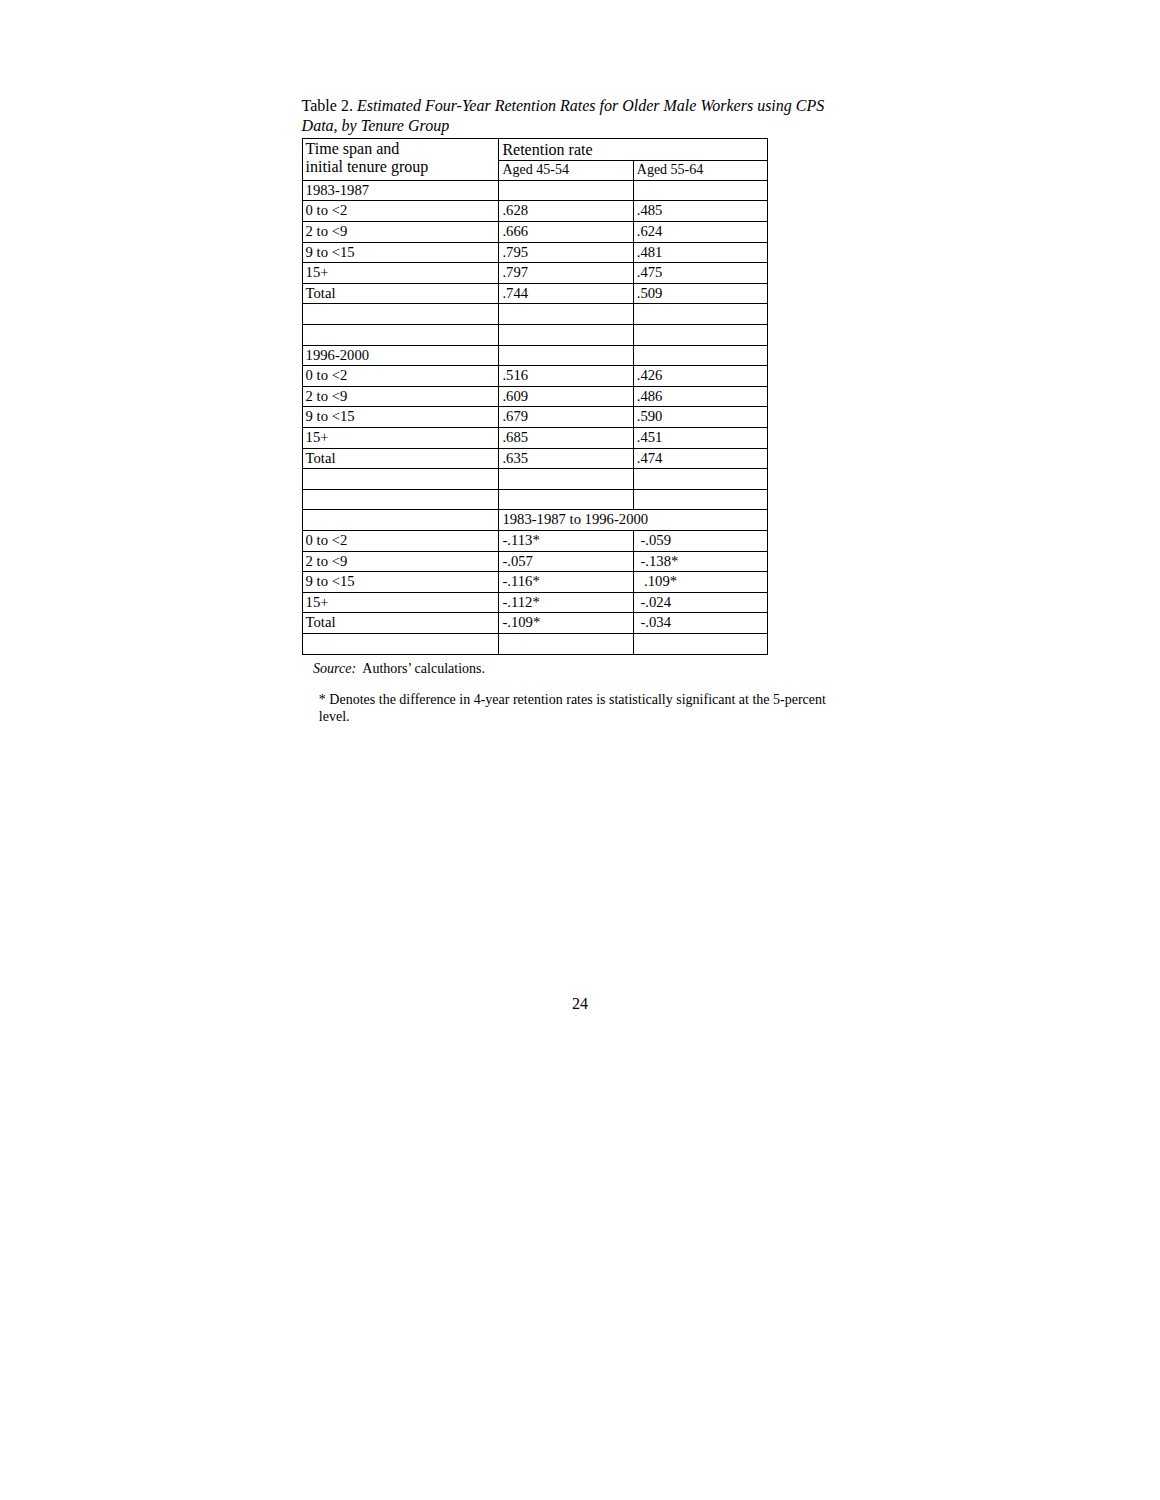Table 2. Estimated Four-Year Retention Rates for Older Male Workers using CPS Data, by Tenure Group
| Time span and initial tenure group | Retention rate |
| Aged 45-54 | Aged 55-64 |
| 1983-1987 | | |
| 0 to <2 | .628 | .485 |
| 2 to <9 | .666 | .624 |
| 9 to <15 | .795 | .481 |
| 15+ | .797 | .475 |
| Total | .744 | .509 |
| 1996-2000 | | |
| 0 to <2 | .516 | .426 |
| 2 to <9 | .609 | .486 |
| 9 to <15 | .679 | .590 |
| 15+ | .685 | .451 |
| Total | .635 | .474 |
| | 1983-1987 to 1996-2000 |
| 0 to <2 | -.113* | -.059 |
| 2 to <9 | -.057 | -.138* |
| 9 to <15 | -.116* | .109* |
| 15+ | -.112* | -.024 |
| Total | -.109* | -.034 |
Source: Authors’ calculations.
* Denotes the difference in 4-year retention rates is statistically significant at the 5-percent level.
24